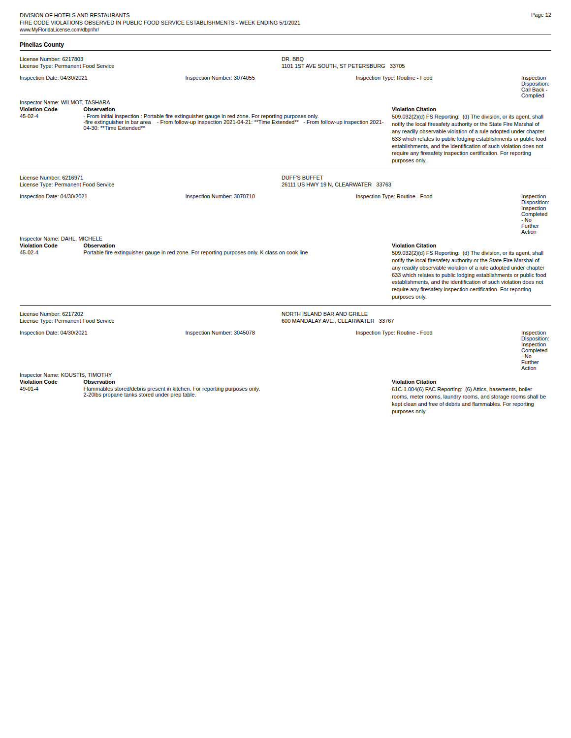Page 12 DIVISION OF HOTELS AND RESTAURANTS FIRE CODE VIOLATIONS OBSERVED IN PUBLIC FOOD SERVICE ESTABLISHMENTS - WEEK ENDING 5/1/2021 www.MyFloridaLicense.com/dbpr/hr/
Pinellas County
| License Number: 6217803 | DR. BBQ |
| License Type: Permanent Food Service | 1101 1ST AVE SOUTH, ST PETERSBURG 33705 |
| Inspection Date: 04/30/2021 | Inspection Number: 3074055 | Inspection Type: Routine - Food | Inspection Disposition: Call Back - Complied |
| Inspector Name: WILMOT, TASHARA | | | |
| Violation Code | Observation | Violation Citation |
| 45-02-4 | - From initial inspection : Portable fire extinguisher gauge in red zone. For reporting purposes only. -fire extinguisher in bar area - From follow-up inspection 2021-04-21: **Time Extended** - From follow-up inspection 2021-04-30: **Time Extended** | 509.032(2)(d) FS Reporting: (d) The division, or its agent, shall notify the local firesafety authority or the State Fire Marshal of any readily observable violation of a rule adopted under chapter 633 which relates to public lodging establishments or public food establishments, and the identification of such violation does not require any firesafety inspection certification. For reporting purposes only. |
| License Number: 6216971 | DUFF'S BUFFET |
| License Type: Permanent Food Service | 26111 US HWY 19 N, CLEARWATER 33763 |
| Inspection Date: 04/30/2021 | Inspection Number: 3070710 | Inspection Type: Routine - Food | Inspection Disposition: Inspection Completed - No Further Action |
| Inspector Name: DAHL, MICHELE | | | |
| Violation Code | Observation | Violation Citation |
| 45-02-4 | Portable fire extinguisher gauge in red zone. For reporting purposes only. K class on cook line | 509.032(2)(d) FS Reporting: (d) The division, or its agent, shall notify the local firesafety authority or the State Fire Marshal of any readily observable violation of a rule adopted under chapter 633 which relates to public lodging establishments or public food establishments, and the identification of such violation does not require any firesafety inspection certification. For reporting purposes only. |
| License Number: 6217202 | NORTH ISLAND BAR AND GRILLE |
| License Type: Permanent Food Service | 600 MANDALAY AVE., CLEARWATER 33767 |
| Inspection Date: 04/30/2021 | Inspection Number: 3045078 | Inspection Type: Routine - Food | Inspection Disposition: Inspection Completed - No Further Action |
| Inspector Name: KOUSTIS, TIMOTHY | | | |
| Violation Code | Observation | Violation Citation |
| 49-01-4 | Flammables stored/debris present in kitchen. For reporting purposes only. 2-20lbs propane tanks stored under prep table. | 61C-1.004(6) FAC Reporting: (6) Attics, basements, boiler rooms, meter rooms, laundry rooms, and storage rooms shall be kept clean and free of debris and flammables. For reporting purposes only. |